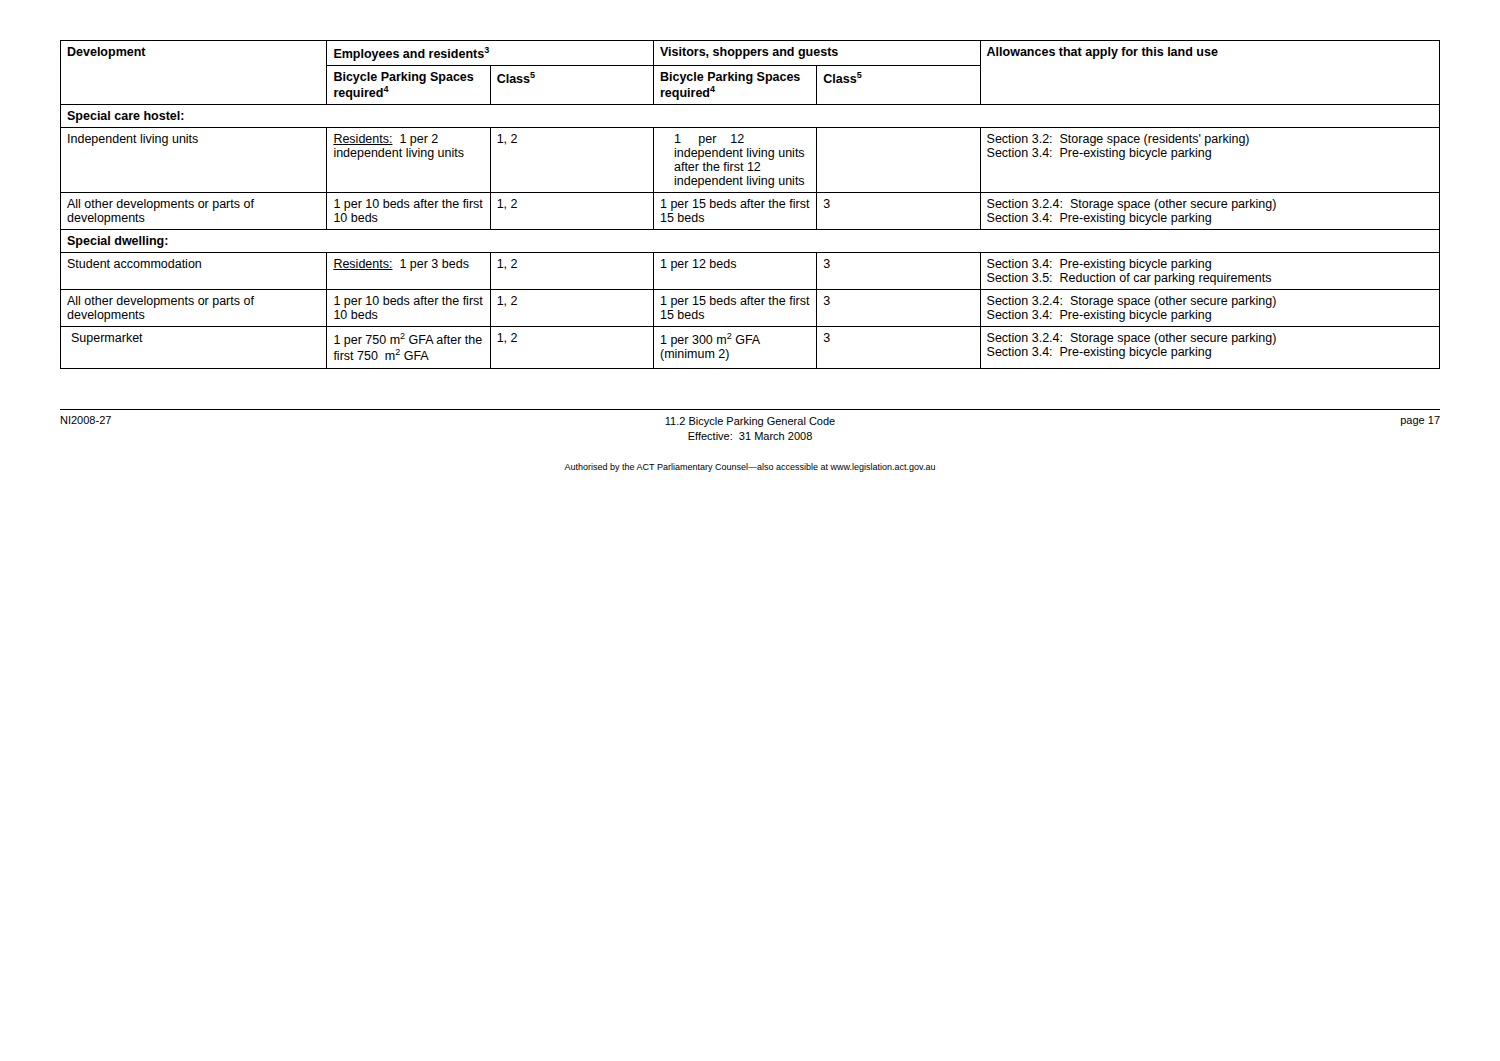| Development | Employees and residents 3 | Visitors, shoppers and guests | Allowances that apply for this land use |
| --- | --- | --- | --- |
| Bicycle Parking Spaces required 4 | Class 5 | Bicycle Parking Spaces required 4 | Class 5 |
| Special care hostel : |
| Independent living units | Residents: 1 per 2 independent living units | 1, 2 | 1 per 12 independent living units after the first 12 independent living units | | Section 3.2: Storage space (residents' parking) Section 3.4: Pre-existing bicycle parking |
| All other developments or parts of developments | 1 per 10 beds after the first 10 beds | 1, 2 | 1 per 15 beds after the first 15 beds | 3 | Section 3.2.4: Storage space (other secure parking) Section 3.4: Pre-existing bicycle parking |
| Special dwelling : |
| Student accommodation | Residents: 1 per 3 beds | 1, 2 | 1 per 12 beds | 3 | Section 3.4: Pre-existing bicycle parking Section 3.5: Reduction of car parking requirements |
| All other developments or parts of developments | 1 per 10 beds after the first 10 beds | 1, 2 | 1 per 15 beds after the first 15 beds | 3 | Section 3.2.4: Storage space (other secure parking) Section 3.4: Pre-existing bicycle parking |
| Supermarket | 1 per 750 m 2 GFA after the first 750 m 2 GFA | 1, 2 | 1 per 300 m 2 GFA (minimum 2) | 3 | Section 3.2.4: Storage space (other secure parking) Section 3.4: Pre-existing bicycle parking |
NI2008-27
11.2 Bicycle Parking General Code
Effective: 31 March 2008
page 17
Authorised by the ACT Parliamentary Counsel—also accessible at www.legislation.act.gov.au